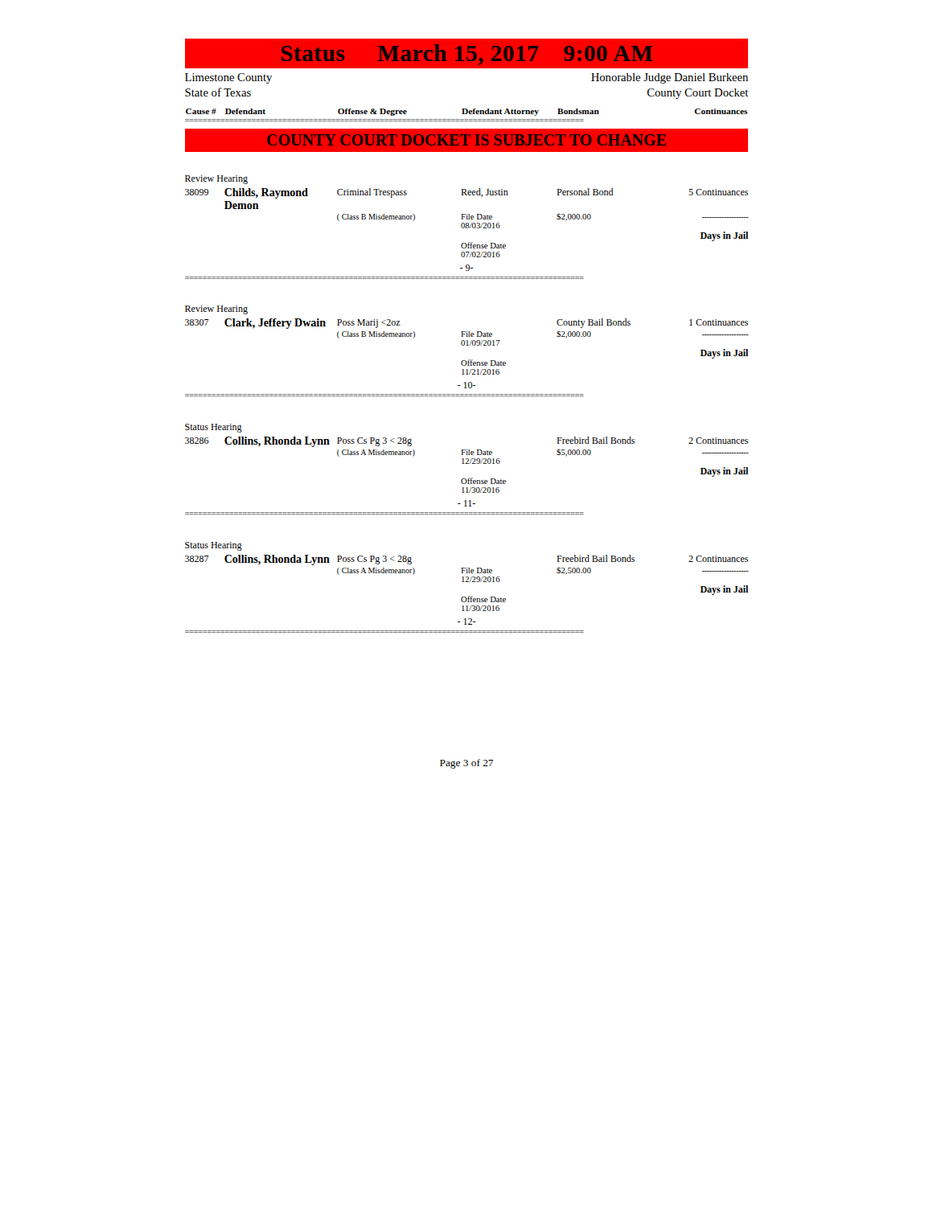Status March 15, 20179:00 AM
Limestone County
State of Texas
Honorable Judge Daniel Burkeen
County Court Docket
| Cause # | Defendant | Offense & Degree | Defendant Attorney | Bondsman | Continuances |
| --- | --- | --- | --- | --- | --- |
==========================================================================================
COUNTY COURT DOCKET IS SUBJECT TO CHANGE
Review Hearing
| 38099 | Childs, Raymond Demon | Criminal Trespass | Reed, Justin | Personal Bond | 5 Continuances |
| | | ( Class B Misdemeanor) | File Date 08/03/2016 | $2,000.00 | ------------------- |
| | | | Offense Date 07/02/2016 | | Days in Jail |
- 9-
==========================================================================================
Review Hearing
| 38307 | Clark, Jeffery Dwain | Poss Marij <2oz | | County Bail Bonds | 1 Continuances |
| | | ( Class B Misdemeanor) | File Date 01/09/2017 | $2,000.00 | ------------------- |
| | | | Offense Date 11/21/2016 | | Days in Jail |
- 10-
==========================================================================================
Status Hearing
| 38286 | Collins, Rhonda Lynn | Poss Cs Pg 3 < 28g | | Freebird Bail Bonds | 2 Continuances |
| | | ( Class A Misdemeanor) | File Date 12/29/2016 | $5,000.00 | ------------------- |
| | | | Offense Date 11/30/2016 | | Days in Jail |
- 11-
==========================================================================================
Status Hearing
| 38287 | Collins, Rhonda Lynn | Poss Cs Pg 3 < 28g | | Freebird Bail Bonds | 2 Continuances |
| | | ( Class A Misdemeanor) | File Date 12/29/2016 | $2,500.00 | ------------------- |
| | | | Offense Date 11/30/2016 | | Days in Jail |
- 12-
==========================================================================================
Page 3 of 27